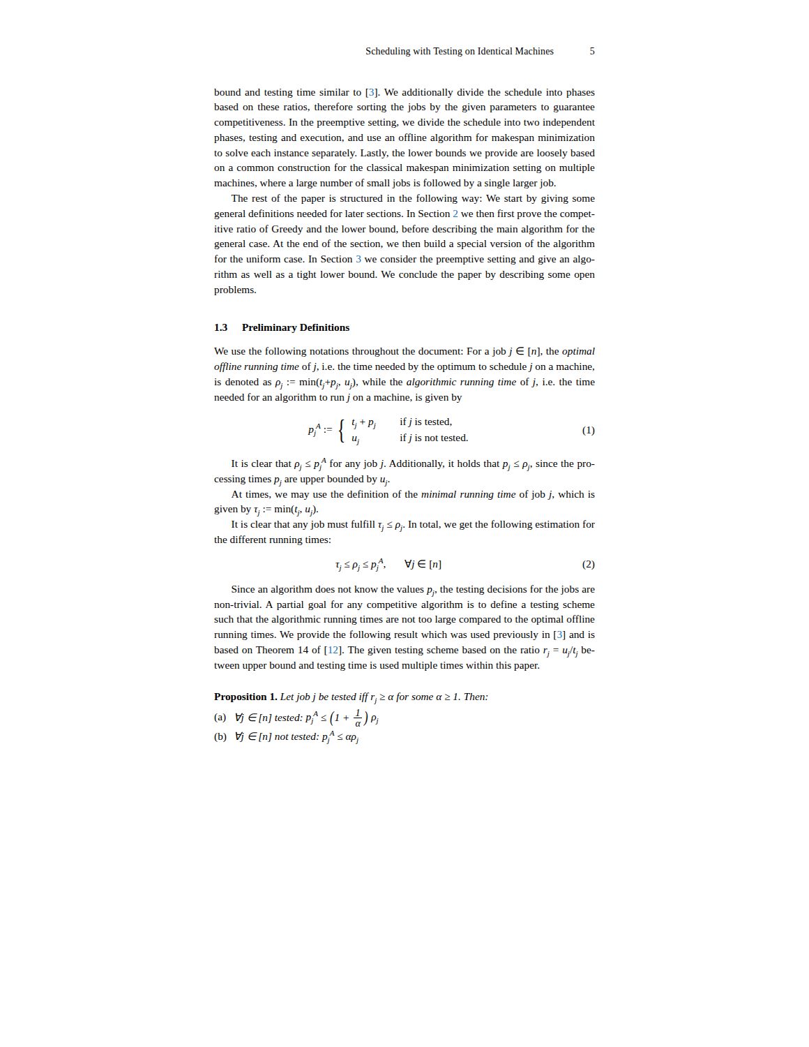Scheduling with Testing on Identical Machines 5
bound and testing time similar to [3]. We additionally divide the schedule into phases based on these ratios, therefore sorting the jobs by the given parameters to guarantee competitiveness. In the preemptive setting, we divide the schedule into two independent phases, testing and execution, and use an offline algorithm for makespan minimization to solve each instance separately. Lastly, the lower bounds we provide are loosely based on a common construction for the classical makespan minimization setting on multiple machines, where a large number of small jobs is followed by a single larger job.
The rest of the paper is structured in the following way: We start by giving some general definitions needed for later sections. In Section 2 we then first prove the competitive ratio of Greedy and the lower bound, before describing the main algorithm for the general case. At the end of the section, we then build a special version of the algorithm for the uniform case. In Section 3 we consider the preemptive setting and give an algorithm as well as a tight lower bound. We conclude the paper by describing some open problems.
1.3 Preliminary Definitions
We use the following notations throughout the document: For a job j ∈ [n], the optimal offline running time of j, i.e. the time needed by the optimum to schedule j on a machine, is denoted as ρj := min(tj+pj, uj), while the algorithmic running time of j, i.e. the time needed for an algorithm to run j on a machine, is given by
pjA := { tj + pj if j is tested, uj if j is not tested.
(1)
It is clear that ρj ≤ pjA for any job j. Additionally, it holds that pj ≤ ρj, since the processing times pj are upper bounded by uj.
At times, we may use the definition of the minimal running time of job j, which is given by τj := min(tj, uj).
It is clear that any job must fulfill τj ≤ ρj. In total, we get the following estimation for the different running times:
τj ≤ ρj ≤ pjA, ∀j ∈ [n]
(2)
Since an algorithm does not know the values pj, the testing decisions for the jobs are non-trivial. A partial goal for any competitive algorithm is to define a testing scheme such that the algorithmic running times are not too large compared to the optimal offline running times. We provide the following result which was used previously in [3] and is based on Theorem 14 of [12]. The given testing scheme based on the ratio rj = uj/tj between upper bound and testing time is used multiple times within this paper.
Proposition 1. Let job j be tested iff rj ≥ α for some α ≥ 1. Then:
(a) ∀j ∈ [n] tested: pjA ≤ (1 + 1 α) ρj (b) ∀j ∈ [n] not tested: pjA ≤ αρj